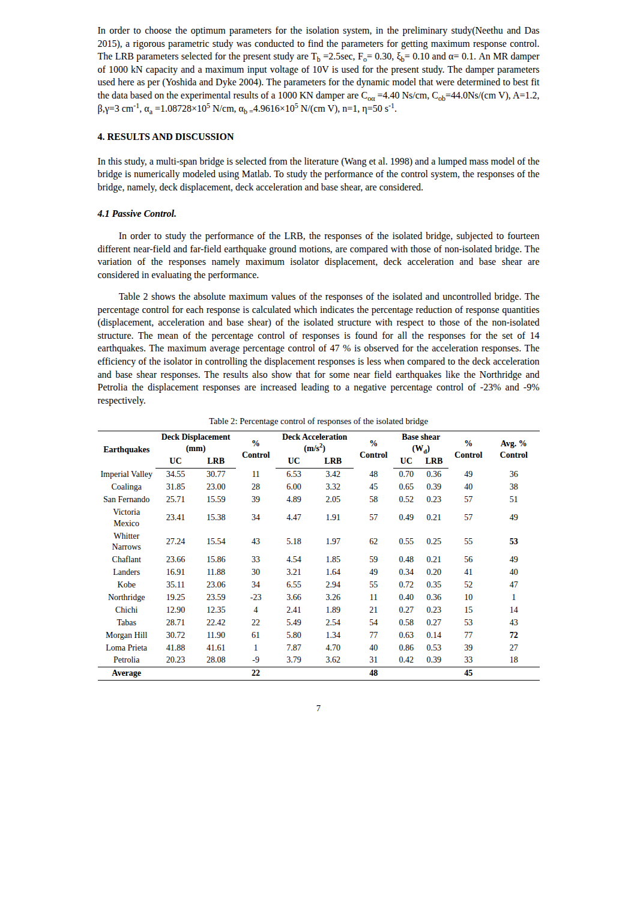In order to choose the optimum parameters for the isolation system, in the preliminary study(Neethu and Das 2015), a rigorous parametric study was conducted to find the parameters for getting maximum response control. The LRB parameters selected for the present study are Tb =2.5sec, Fo= 0.30, ξb= 0.10 and α= 0.1. An MR damper of 1000 kN capacity and a maximum input voltage of 10V is used for the present study. The damper parameters used here as per (Yoshida and Dyke 2004). The parameters for the dynamic model that were determined to best fit the data based on the experimental results of a 1000 KN damper are Coα =4.40 Ns/cm, Cob=44.0Ns/(cm V), A=1.2, β,γ=3 cm-1, αa =1.08728×105 N/cm, αb =4.9616×105 N/(cm V), n=1, η=50 s-1.
4. RESULTS AND DISCUSSION
In this study, a multi-span bridge is selected from the literature (Wang et al. 1998) and a lumped mass model of the bridge is numerically modeled using Matlab. To study the performance of the control system, the responses of the bridge, namely, deck displacement, deck acceleration and base shear, are considered.
4.1 Passive Control.
In order to study the performance of the LRB, the responses of the isolated bridge, subjected to fourteen different near-field and far-field earthquake ground motions, are compared with those of non-isolated bridge. The variation of the responses namely maximum isolator displacement, deck acceleration and base shear are considered in evaluating the performance.
Table 2 shows the absolute maximum values of the responses of the isolated and uncontrolled bridge. The percentage control for each response is calculated which indicates the percentage reduction of response quantities (displacement, acceleration and base shear) of the isolated structure with respect to those of the non-isolated structure. The mean of the percentage control of responses is found for all the responses for the set of 14 earthquakes. The maximum average percentage control of 47 % is observed for the acceleration responses. The efficiency of the isolator in controlling the displacement responses is less when compared to the deck acceleration and base shear responses. The results also show that for some near field earthquakes like the Northridge and Petrolia the displacement responses are increased leading to a negative percentage control of -23% and -9% respectively.
Table 2: Percentage control of responses of the isolated bridge
| Earthquakes | Deck Displacement (mm) | % Control | Deck Acceleration (m/s 2 ) | % Control | Base shear (W d ) | % Control | Avg. % Control |
| --- | --- | --- | --- | --- | --- | --- | --- |
| UC | LRB | UC | LRB | UC | LRB |
| Imperial Valley | 34.55 | 30.77 | 11 | 6.53 | 3.42 | 48 | 0.70 | 0.36 | 49 | 36 |
| Coalinga | 31.85 | 23.00 | 28 | 6.00 | 3.32 | 45 | 0.65 | 0.39 | 40 | 38 |
| San Fernando | 25.71 | 15.59 | 39 | 4.89 | 2.05 | 58 | 0.52 | 0.23 | 57 | 51 |
| Victoria Mexico | 23.41 | 15.38 | 34 | 4.47 | 1.91 | 57 | 0.49 | 0.21 | 57 | 49 |
| Whitter Narrows | 27.24 | 15.54 | 43 | 5.18 | 1.97 | 62 | 0.55 | 0.25 | 55 | 53 |
| Chaflant | 23.66 | 15.86 | 33 | 4.54 | 1.85 | 59 | 0.48 | 0.21 | 56 | 49 |
| Landers | 16.91 | 11.88 | 30 | 3.21 | 1.64 | 49 | 0.34 | 0.20 | 41 | 40 |
| Kobe | 35.11 | 23.06 | 34 | 6.55 | 2.94 | 55 | 0.72 | 0.35 | 52 | 47 |
| Northridge | 19.25 | 23.59 | -23 | 3.66 | 3.26 | 11 | 0.40 | 0.36 | 10 | 1 |
| Chichi | 12.90 | 12.35 | 4 | 2.41 | 1.89 | 21 | 0.27 | 0.23 | 15 | 14 |
| Tabas | 28.71 | 22.42 | 22 | 5.49 | 2.54 | 54 | 0.58 | 0.27 | 53 | 43 |
| Morgan Hill | 30.72 | 11.90 | 61 | 5.80 | 1.34 | 77 | 0.63 | 0.14 | 77 | 72 |
| Loma Prieta | 41.88 | 41.61 | 1 | 7.87 | 4.70 | 40 | 0.86 | 0.53 | 39 | 27 |
| Petrolia | 20.23 | 28.08 | -9 | 3.79 | 3.62 | 31 | 0.42 | 0.39 | 33 | 18 |
| Average | | | 22 | | | 48 | | | 45 | |
7